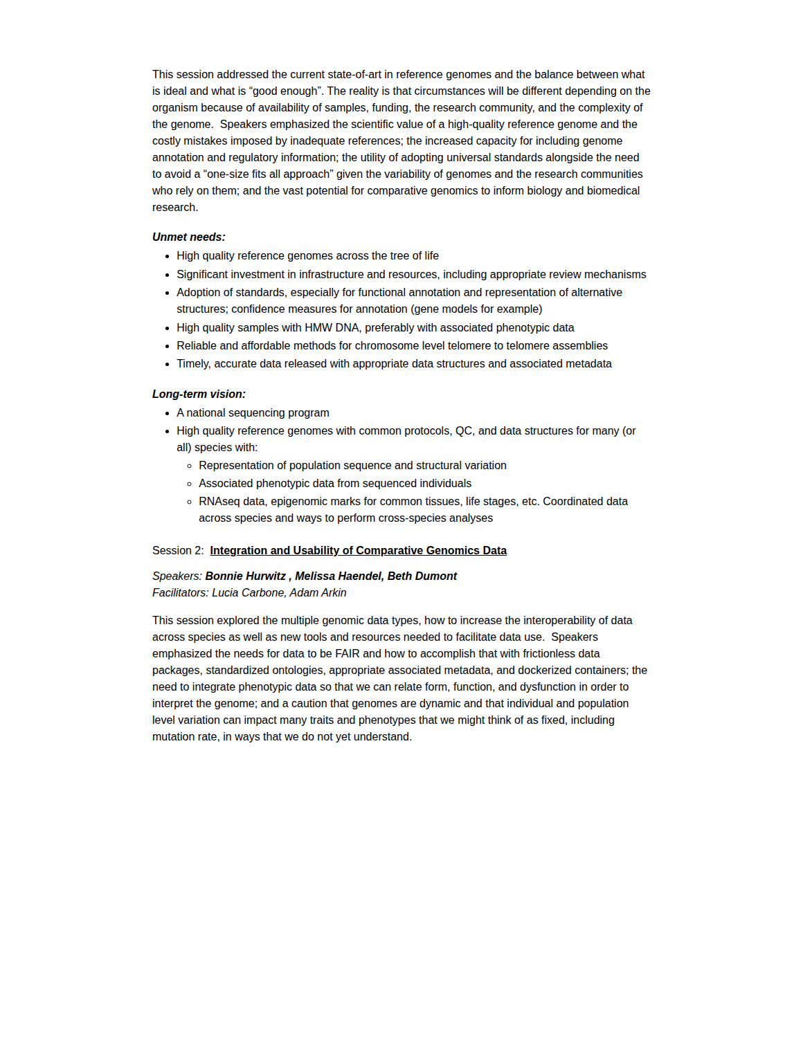This session addressed the current state-of-art in reference genomes and the balance between what is ideal and what is “good enough”. The reality is that circumstances will be different depending on the organism because of availability of samples, funding, the research community, and the complexity of the genome. Speakers emphasized the scientific value of a high-quality reference genome and the costly mistakes imposed by inadequate references; the increased capacity for including genome annotation and regulatory information; the utility of adopting universal standards alongside the need to avoid a “one-size fits all approach” given the variability of genomes and the research communities who rely on them; and the vast potential for comparative genomics to inform biology and biomedical research.
Unmet needs:
High quality reference genomes across the tree of life
Significant investment in infrastructure and resources, including appropriate review mechanisms
Adoption of standards, especially for functional annotation and representation of alternative structures; confidence measures for annotation (gene models for example)
High quality samples with HMW DNA, preferably with associated phenotypic data
Reliable and affordable methods for chromosome level telomere to telomere assemblies
Timely, accurate data released with appropriate data structures and associated metadata
Long-term vision:
A national sequencing program
High quality reference genomes with common protocols, QC, and data structures for many (or all) species with:
Representation of population sequence and structural variation
Associated phenotypic data from sequenced individuals
RNAseq data, epigenomic marks for common tissues, life stages, etc. Coordinated data across species and ways to perform cross-species analyses
Session 2: Integration and Usability of Comparative Genomics Data
Speakers: Bonnie Hurwitz , Melissa Haendel, Beth Dumont
Facilitators: Lucia Carbone, Adam Arkin
This session explored the multiple genomic data types, how to increase the interoperability of data across species as well as new tools and resources needed to facilitate data use. Speakers emphasized the needs for data to be FAIR and how to accomplish that with frictionless data packages, standardized ontologies, appropriate associated metadata, and dockerized containers; the need to integrate phenotypic data so that we can relate form, function, and dysfunction in order to interpret the genome; and a caution that genomes are dynamic and that individual and population level variation can impact many traits and phenotypes that we might think of as fixed, including mutation rate, in ways that we do not yet understand.